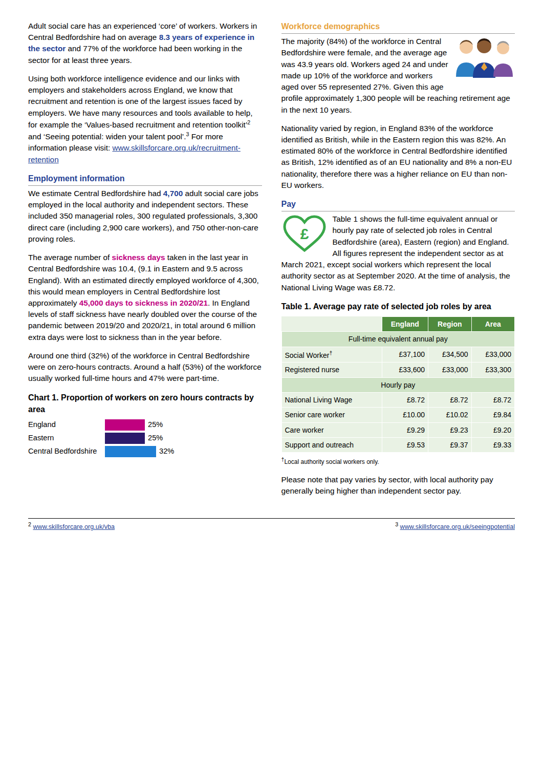Adult social care has an experienced ‘core’ of workers. Workers in Central Bedfordshire had on average 8.3 years of experience in the sector and 77% of the workforce had been working in the sector for at least three years.
Using both workforce intelligence evidence and our links with employers and stakeholders across England, we know that recruitment and retention is one of the largest issues faced by employers. We have many resources and tools available to help, for example the ‘Values-based recruitment and retention toolkit’2 and ‘Seeing potential: widen your talent pool’.3 For more information please visit: www.skillsforcare.org.uk/recruitment-retention
Employment information
We estimate Central Bedfordshire had 4,700 adult social care jobs employed in the local authority and independent sectors. These included 350 managerial roles, 300 regulated professionals, 3,300 direct care (including 2,900 care workers), and 750 other-non-care proving roles.
The average number of sickness days taken in the last year in Central Bedfordshire was 10.4, (9.1 in Eastern and 9.5 across England). With an estimated directly employed workforce of 4,300, this would mean employers in Central Bedfordshire lost approximately 45,000 days to sickness in 2020/21. In England levels of staff sickness have nearly doubled over the course of the pandemic between 2019/20 and 2020/21, in total around 6 million extra days were lost to sickness than in the year before.
Around one third (32%) of the workforce in Central Bedfordshire were on zero-hours contracts. Around a half (53%) of the workforce usually worked full-time hours and 47% were part-time.
Chart 1. Proportion of workers on zero hours contracts by area
England
25%
Eastern
25%
Central Bedfordshire
32%
Workforce demographics
The majority (84%) of the workforce in Central Bedfordshire were female, and the average age was 43.9 years old. Workers aged 24 and under made up 10% of the workforce and workers aged over 55 represented 27%. Given this age profile approximately 1,300 people will be reaching retirement age in the next 10 years.
Nationality varied by region, in England 83% of the workforce identified as British, while in the Eastern region this was 82%. An estimated 80% of the workforce in Central Bedfordshire identified as British, 12% identified as of an EU nationality and 8% a non-EU nationality, therefore there was a higher reliance on EU than non-EU workers.
Pay
£
Table 1 shows the full-time equivalent annual or hourly pay rate of selected job roles in Central Bedfordshire (area), Eastern (region) and England. All figures represent the independent sector as at March 2021, except social workers which represent the local authority sector as at September 2020. At the time of analysis, the National Living Wage was £8.72.
Table 1. Average pay rate of selected job roles by area
| | England | Region | Area |
| --- | --- | --- | --- |
| Full-time equivalent annual pay |
| Social Worker † | £37,100 | £34,500 | £33,000 |
| Registered nurse | £33,600 | £33,000 | £33,300 |
| Hourly pay |
| National Living Wage | £8.72 | £8.72 | £8.72 |
| Senior care worker | £10.00 | £10.02 | £9.84 |
| Care worker | £9.29 | £9.23 | £9.20 |
| Support and outreach | £9.53 | £9.37 | £9.33 |
†Local authority social workers only.
Please note that pay varies by sector, with local authority pay generally being higher than independent sector pay.
2 www.skillsforcare.org.uk/vba
3 www.skillsforcare.org.uk/seeingpotential